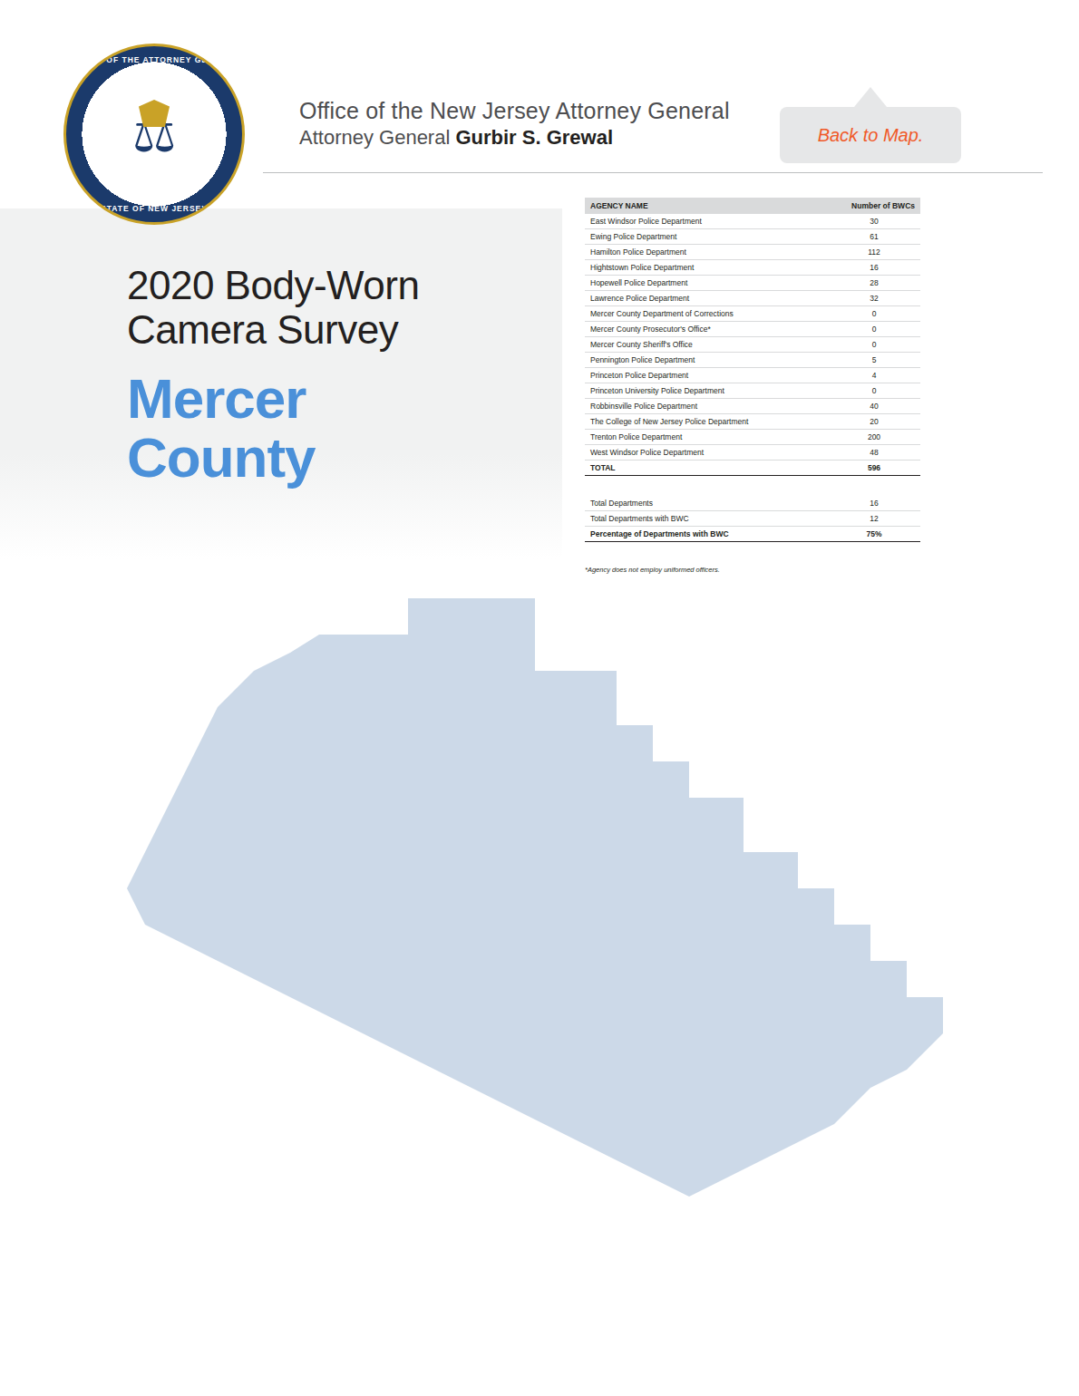OFFICE OF THE ATTORNEY GENERAL STATE OF NEW JERSEY
⚖
Office of the New Jersey Attorney General
Attorney General Gurbir S. Grewal
Back to Map.
2020 Body-Worn
Camera Survey
Mercer
County
| AGENCY NAME | Number of BWCs |
| --- | --- |
| East Windsor Police Department | 30 |
| Ewing Police Department | 61 |
| Hamilton Police Department | 112 |
| Hightstown Police Department | 16 |
| Hopewell Police Department | 28 |
| Lawrence Police Department | 32 |
| Mercer County Department of Corrections | 0 |
| Mercer County Prosecutor's Office* | 0 |
| Mercer County Sheriff's Office | 0 |
| Pennington Police Department | 5 |
| Princeton Police Department | 4 |
| Princeton University Police Department | 0 |
| Robbinsville Police Department | 40 |
| The College of New Jersey Police Department | 20 |
| Trenton Police Department | 200 |
| West Windsor Police Department | 48 |
| TOTAL | 596 |
| Total Departments | 16 |
| Total Departments with BWC | 12 |
| Percentage of Departments with BWC | 75% |
*Agency does not employ uniformed officers.